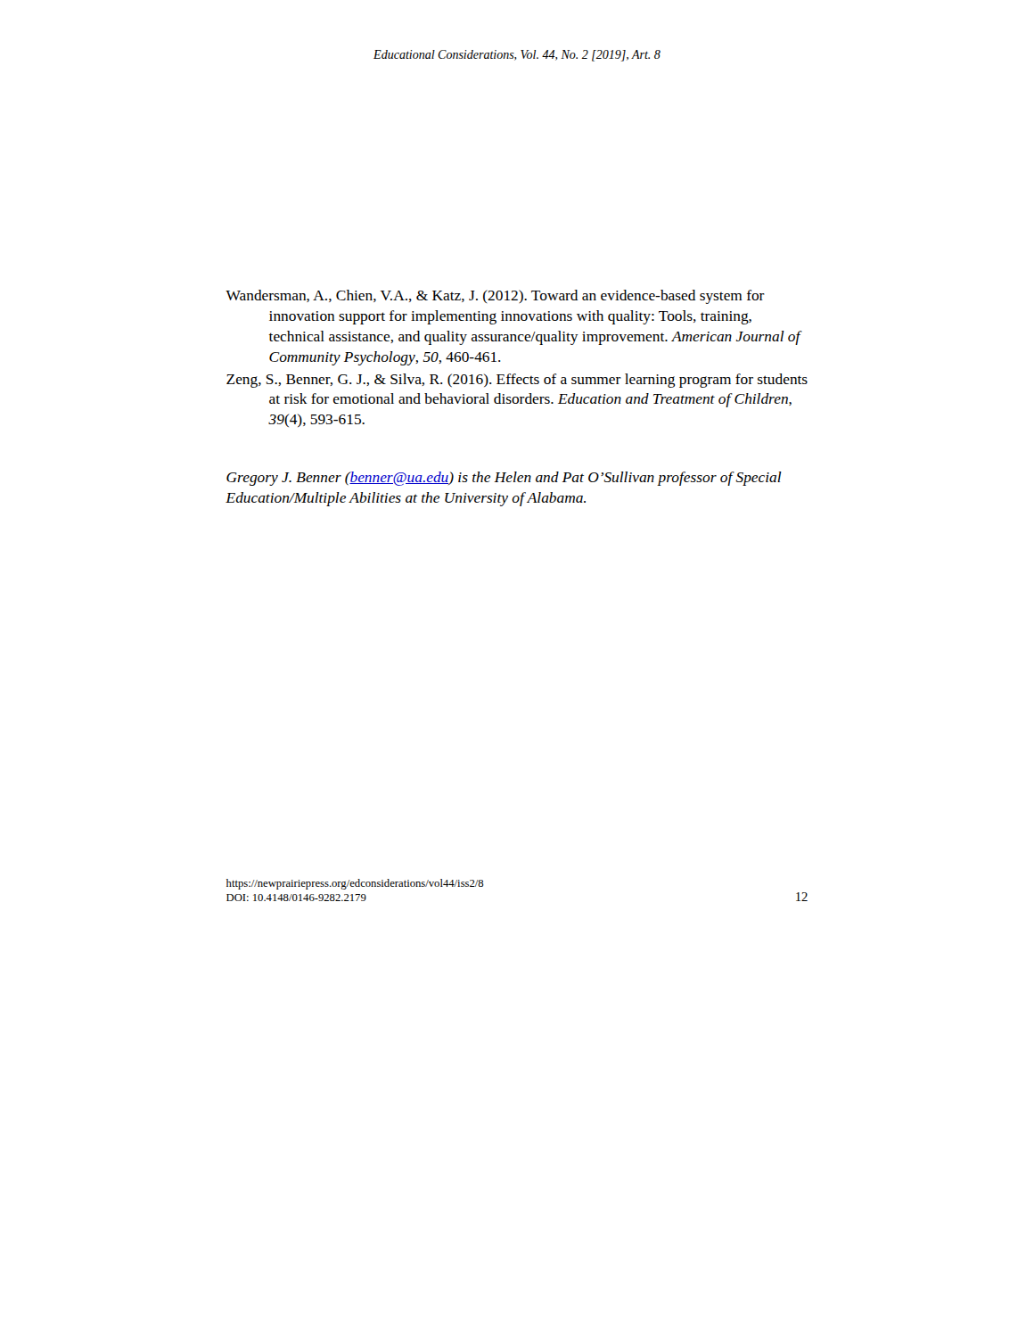Educational Considerations, Vol. 44, No. 2 [2019], Art. 8
Wandersman, A., Chien, V.A., & Katz, J. (2012). Toward an evidence-based system for innovation support for implementing innovations with quality: Tools, training, technical assistance, and quality assurance/quality improvement. American Journal of Community Psychology, 50, 460-461.
Zeng, S., Benner, G. J., & Silva, R. (2016). Effects of a summer learning program for students at risk for emotional and behavioral disorders. Education and Treatment of Children, 39(4), 593-615.
Gregory J. Benner (benner@ua.edu) is the Helen and Pat O’Sullivan professor of Special Education/Multiple Abilities at the University of Alabama.
https://newprairiepress.org/edconsiderations/vol44/iss2/8
DOI: 10.4148/0146-9282.2179 12